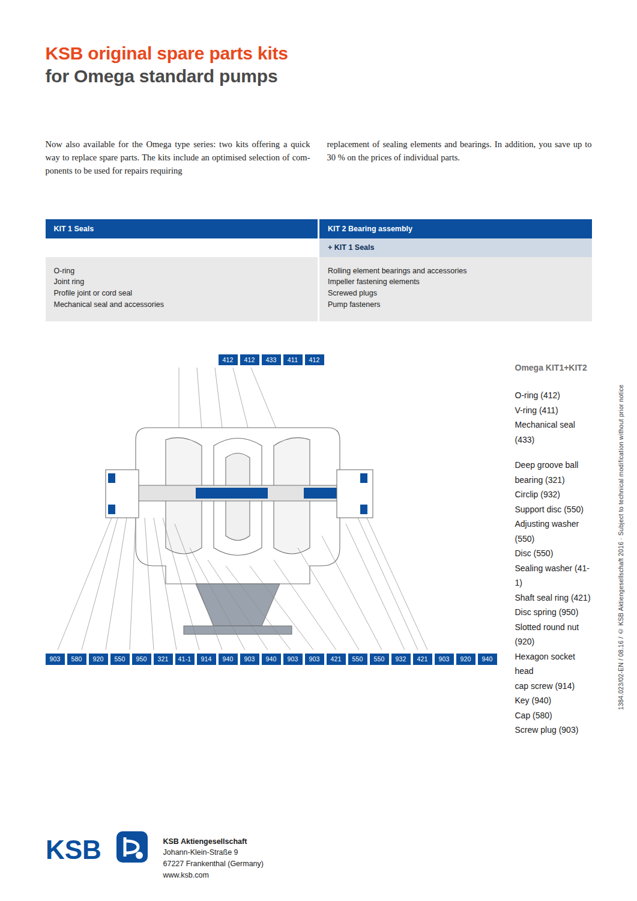KSB original spare parts kits for Omega standard pumps
Now also available for the Omega type series: two kits offering a quick way to replace spare parts. The kits include an optimised selection of components to be used for repairs requiring
replacement of sealing elements and bearings. In addition, you save up to 30 % on the prices of individual parts.
| KIT 1 Seals | KIT 2 Bearing assembly |
| --- | --- |
| | + KIT 1 Seals |
| O-ring Joint ring Profile joint or cord seal Mechanical seal and accessories | Rolling element bearings and accessories Impeller fastening elements Screwed plugs Pump fasteners |
412 412 433 411 412
903 580 920 550 950 321 41-1 914 940 903 940 903 903 421 550 550 932 421 903 920 940
Omega KIT1+KIT2
O-ring (412)
V-ring (411)
Mechanical seal (433)
Deep groove ball bearing (321)
Circlip (932)
Support disc (550)
Adjusting washer (550)
Disc (550)
Sealing washer (41-1)
Shaft seal ring (421)
Disc spring (950)
Slotted round nut (920)
Hexagon socket head
cap screw (914)
Key (940)
Cap (580)
Screw plug (903)
1384.023/02-EN / 08.16 / © KSB Aktiengesellschaft 2016 · Subject to technical modification without prior notice
KSB
KSB Aktiengesellschaft
Johann-Klein-Straße 9
67227 Frankenthal (Germany)
www.ksb.com